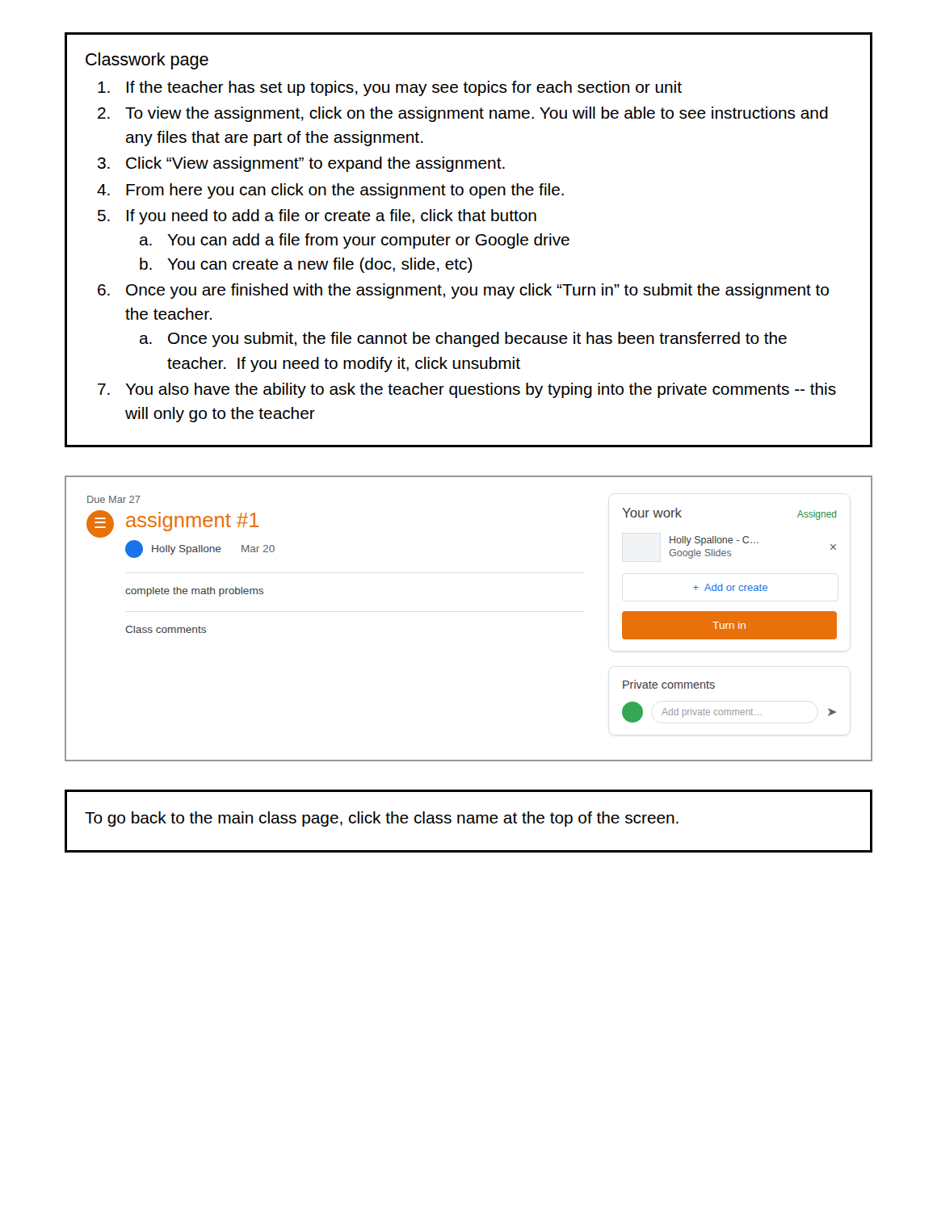Classwork page
If the teacher has set up topics, you may see topics for each section or unit
To view the assignment, click on the assignment name. You will be able to see instructions and any files that are part of the assignment.
Click “View assignment” to expand the assignment.
From here you can click on the assignment to open the file.
If you need to add a file or create a file, click that button
You can add a file from your computer or Google drive
You can create a new file (doc, slide, etc)
Once you are finished with the assignment, you may click “Turn in” to submit the assignment to the teacher.
Once you submit, the file cannot be changed because it has been transferred to the teacher. If you need to modify it, click unsubmit
You also have the ability to ask the teacher questions by typing into the private comments -- this will only go to the teacher
Due Mar 27
☰
assignment #1
Holly Spallone Mar 20
complete the math problems
Class comments
Your work
Assigned
Holly Spallone - C…
Google Slides
×
+ Add or create
Turn in
Private comments
Add private comment…
➤
To go back to the main class page, click the class name at the top of the screen.